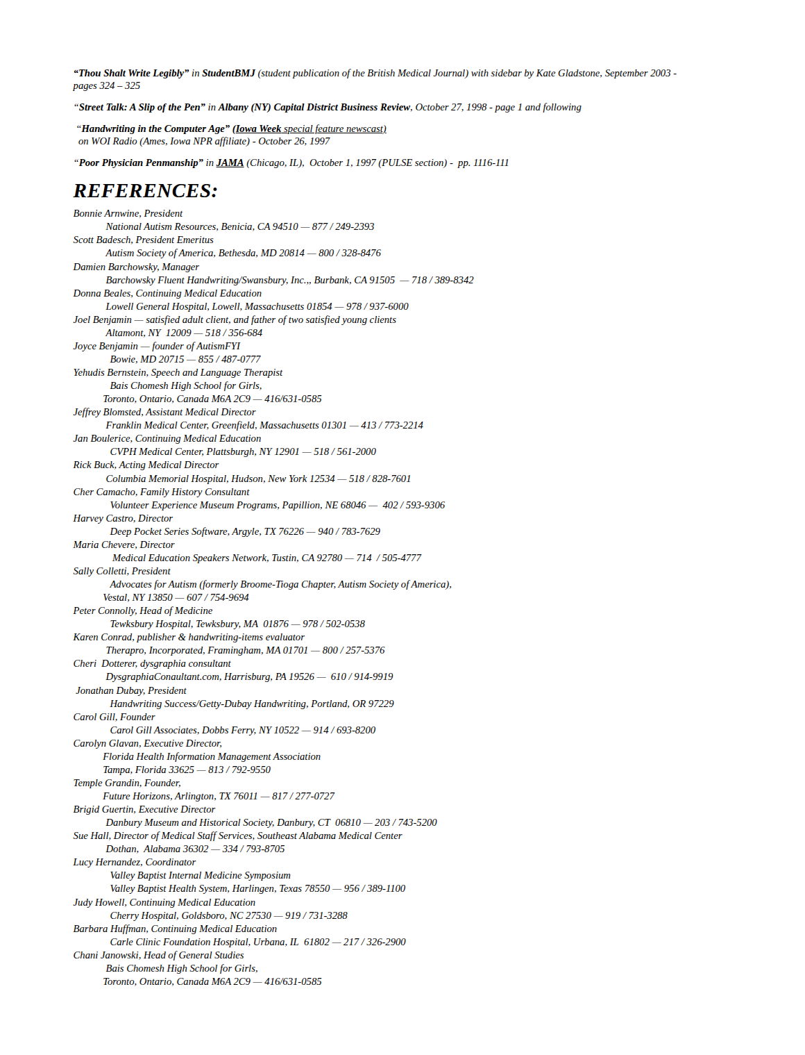“Thou Shalt Write Legibly” in StudentBMJ (student publication of the British Medical Journal) with sidebar by Kate Gladstone, September 2003 -
pages 324 – 325
“Street Talk: A Slip of the Pen” in Albany (NY) Capital District Business Review, October 27, 1998 - page 1 and following
“Handwriting in the Computer Age” (Iowa Week special feature newscast)
on WOI Radio (Ames, Iowa NPR affiliate) - October 26, 1997
“Poor Physician Penmanship” in JAMA (Chicago, IL), October 1, 1997 (PULSE section) - pp. 1116-111
REFERENCES:
Bonnie Arnwine, President National Autism Resources, Benicia, CA 94510 — 877 / 249-2393
Scott Badesch, President Emeritus Autism Society of America, Bethesda, MD 20814 — 800 / 328-8476
Damien Barchowsky, Manager Barchowsky Fluent Handwriting/Swansbury, Inc.,, Burbank, CA 91505 — 718 / 389-8342
Donna Beales, Continuing Medical Education Lowell General Hospital, Lowell, Massachusetts 01854 — 978 / 937-6000
Joel Benjamin — satisfied adult client, and father of two satisfied young clients Altamont, NY 12009 — 518 / 356-684
Joyce Benjamin — founder of AutismFYI Bowie, MD 20715 — 855 / 487-0777
Yehudis Bernstein, Speech and Language Therapist Bais Chomesh High School for Girls, Toronto, Ontario, Canada M6A 2C9 — 416/631-0585
Jeffrey Blomsted, Assistant Medical Director Franklin Medical Center, Greenfield, Massachusetts 01301 — 413 / 773-2214
Jan Boulerice, Continuing Medical Education CVPH Medical Center, Plattsburgh, NY 12901 — 518 / 561-2000
Rick Buck, Acting Medical Director Columbia Memorial Hospital, Hudson, New York 12534 — 518 / 828-7601
Cher Camacho, Family History Consultant Volunteer Experience Museum Programs, Papillion, NE 68046 — 402 / 593-9306
Harvey Castro, Director Deep Pocket Series Software, Argyle, TX 76226 — 940 / 783-7629
Maria Chevere, Director Medical Education Speakers Network, Tustin, CA 92780 — 714 / 505-4777
Sally Colletti, President Advocates for Autism (formerly Broome-Tioga Chapter, Autism Society of America), Vestal, NY 13850 — 607 / 754-9694
Peter Connolly, Head of Medicine Tewksbury Hospital, Tewksbury, MA 01876 — 978 / 502-0538
Karen Conrad, publisher & handwriting-items evaluator Therapro, Incorporated, Framingham, MA 01701 — 800 / 257-5376
Cheri Dotterer, dysgraphia consultant DysgraphiaConaultant.com, Harrisburg, PA 19526 — 610 / 914-9919
Jonathan Dubay, President Handwriting Success/Getty-Dubay Handwriting, Portland, OR 97229
Carol Gill, Founder Carol Gill Associates, Dobbs Ferry, NY 10522 — 914 / 693-8200
Carolyn Glavan, Executive Director, Florida Health Information Management Association Tampa, Florida 33625 — 813 / 792-9550
Temple Grandin, Founder, Future Horizons, Arlington, TX 76011 — 817 / 277-0727
Brigid Guertin, Executive Director Danbury Museum and Historical Society, Danbury, CT 06810 — 203 / 743-5200
Sue Hall, Director of Medical Staff Services, Southeast Alabama Medical Center Dothan, Alabama 36302 — 334 / 793-8705
Lucy Hernandez, Coordinator Valley Baptist Internal Medicine Symposium Valley Baptist Health System, Harlingen, Texas 78550 — 956 / 389-1100
Judy Howell, Continuing Medical Education Cherry Hospital, Goldsboro, NC 27530 — 919 / 731-3288
Barbara Huffman, Continuing Medical Education Carle Clinic Foundation Hospital, Urbana, IL 61802 — 217 / 326-2900
Chani Janowski, Head of General Studies Bais Chomesh High School for Girls, Toronto, Ontario, Canada M6A 2C9 — 416/631-0585